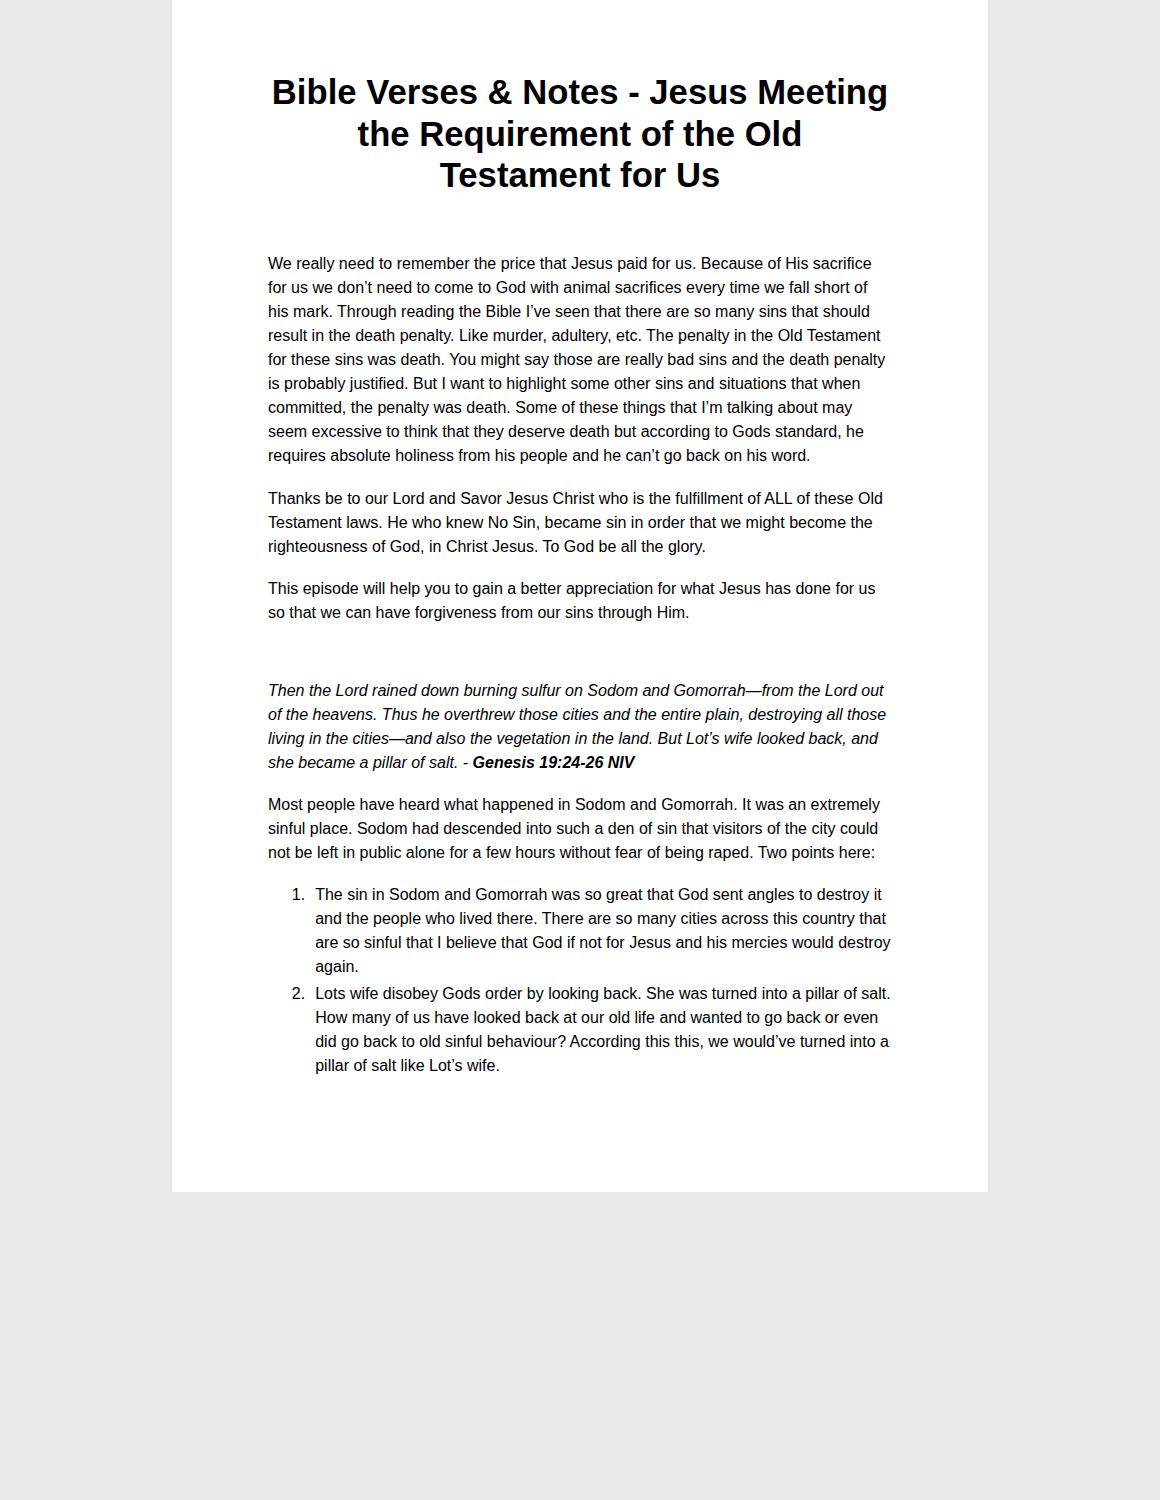Bible Verses & Notes - Jesus Meeting the Requirement of the Old Testament for Us
We really need to remember the price that Jesus paid for us. Because of His sacrifice for us we don’t need to come to God with animal sacrifices every time we fall short of his mark. Through reading the Bible I’ve seen that there are so many sins that should result in the death penalty. Like murder, adultery, etc. The penalty in the Old Testament for these sins was death. You might say those are really bad sins and the death penalty is probably justified. But I want to highlight some other sins and situations that when committed, the penalty was death. Some of these things that I’m talking about may seem excessive to think that they deserve death but according to Gods standard, he requires absolute holiness from his people and he can’t go back on his word.
Thanks be to our Lord and Savor Jesus Christ who is the fulfillment of ALL of these Old Testament laws. He who knew No Sin, became sin in order that we might become the righteousness of God, in Christ Jesus. To God be all the glory.
This episode will help you to gain a better appreciation for what Jesus has done for us so that we can have forgiveness from our sins through Him.
Then the Lord rained down burning sulfur on Sodom and Gomorrah—from the Lord out of the heavens. Thus he overthrew those cities and the entire plain, destroying all those living in the cities—and also the vegetation in the land. But Lot’s wife looked back, and she became a pillar of salt. - Genesis 19:24-26 NIV
Most people have heard what happened in Sodom and Gomorrah. It was an extremely sinful place. Sodom had descended into such a den of sin that visitors of the city could not be left in public alone for a few hours without fear of being raped. Two points here:
The sin in Sodom and Gomorrah was so great that God sent angles to destroy it and the people who lived there. There are so many cities across this country that are so sinful that I believe that God if not for Jesus and his mercies would destroy again.
Lots wife disobey Gods order by looking back. She was turned into a pillar of salt. How many of us have looked back at our old life and wanted to go back or even did go back to old sinful behaviour? According this this, we would’ve turned into a pillar of salt like Lot’s wife.